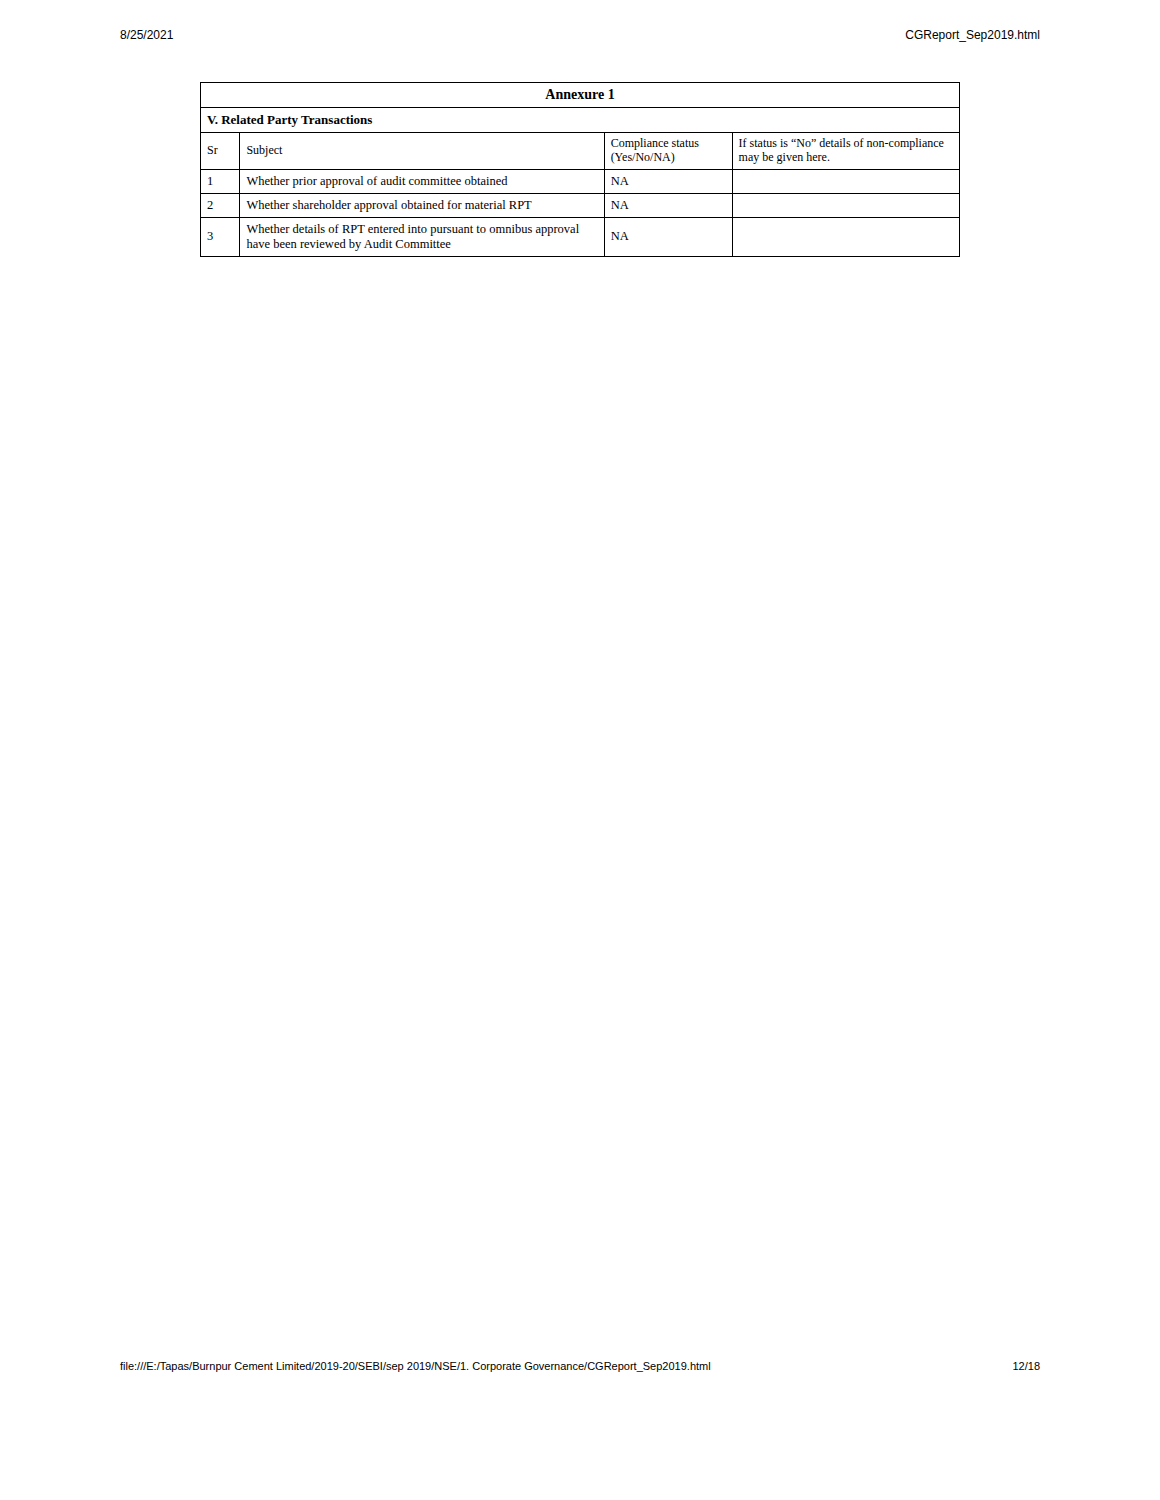8/25/2021
CGReport_Sep2019.html
| Annexure 1 |
| V. Related Party Transactions |
| Sr | Subject | Compliance status (Yes/No/NA) | If status is “No” details of non-compliance may be given here. |
| 1 | Whether prior approval of audit committee obtained | NA | |
| 2 | Whether shareholder approval obtained for material RPT | NA | |
| 3 | Whether details of RPT entered into pursuant to omnibus approval have been reviewed by Audit Committee | NA | |
file:///E:/Tapas/Burnpur Cement Limited/2019-20/SEBI/sep 2019/NSE/1. Corporate Governance/CGReport_Sep2019.html
12/18